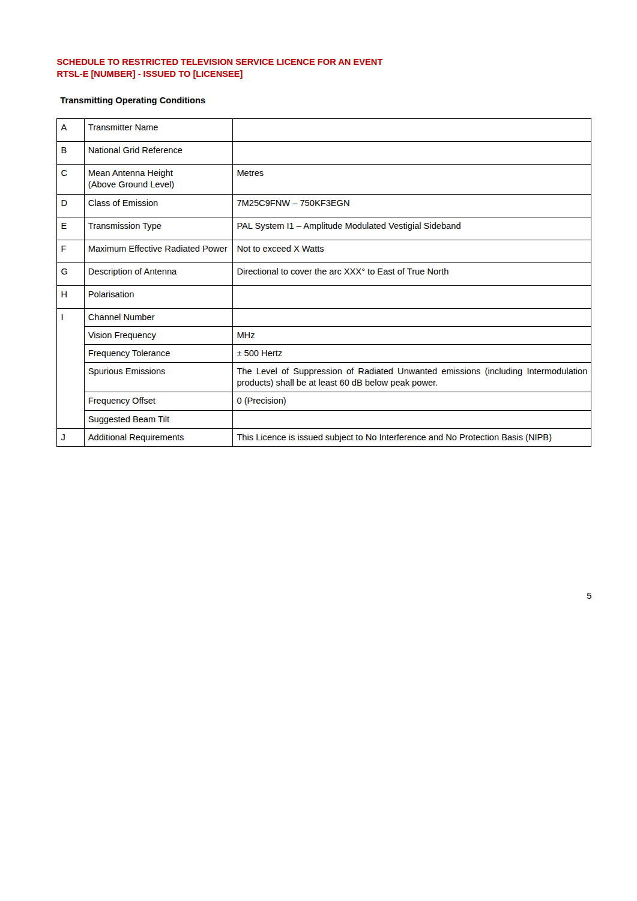SCHEDULE TO RESTRICTED TELEVISION SERVICE LICENCE FOR AN EVENT
RTSL-E [NUMBER] - ISSUED TO [LICENSEE]
Transmitting Operating Conditions
| A | Transmitter Name | |
| B | National Grid Reference | |
| C | Mean Antenna Height (Above Ground Level) | Metres |
| D | Class of Emission | 7M25C9FNW – 750KF3EGN |
| E | Transmission Type | PAL System I1 – Amplitude Modulated Vestigial Sideband |
| F | Maximum Effective Radiated Power | Not to exceed X Watts |
| G | Description of Antenna | Directional to cover the arc XXX° to East of True North |
| H | Polarisation | |
| I | Channel Number | |
| Vision Frequency | MHz |
| Frequency Tolerance | ± 500 Hertz |
| Spurious Emissions | The Level of Suppression of Radiated Unwanted emissions (including Intermodulation products) shall be at least 60 dB below peak power. |
| Frequency Offset | 0 (Precision) |
| Suggested Beam Tilt | |
| J | Additional Requirements | This Licence is issued subject to No Interference and No Protection Basis (NIPB) |
5